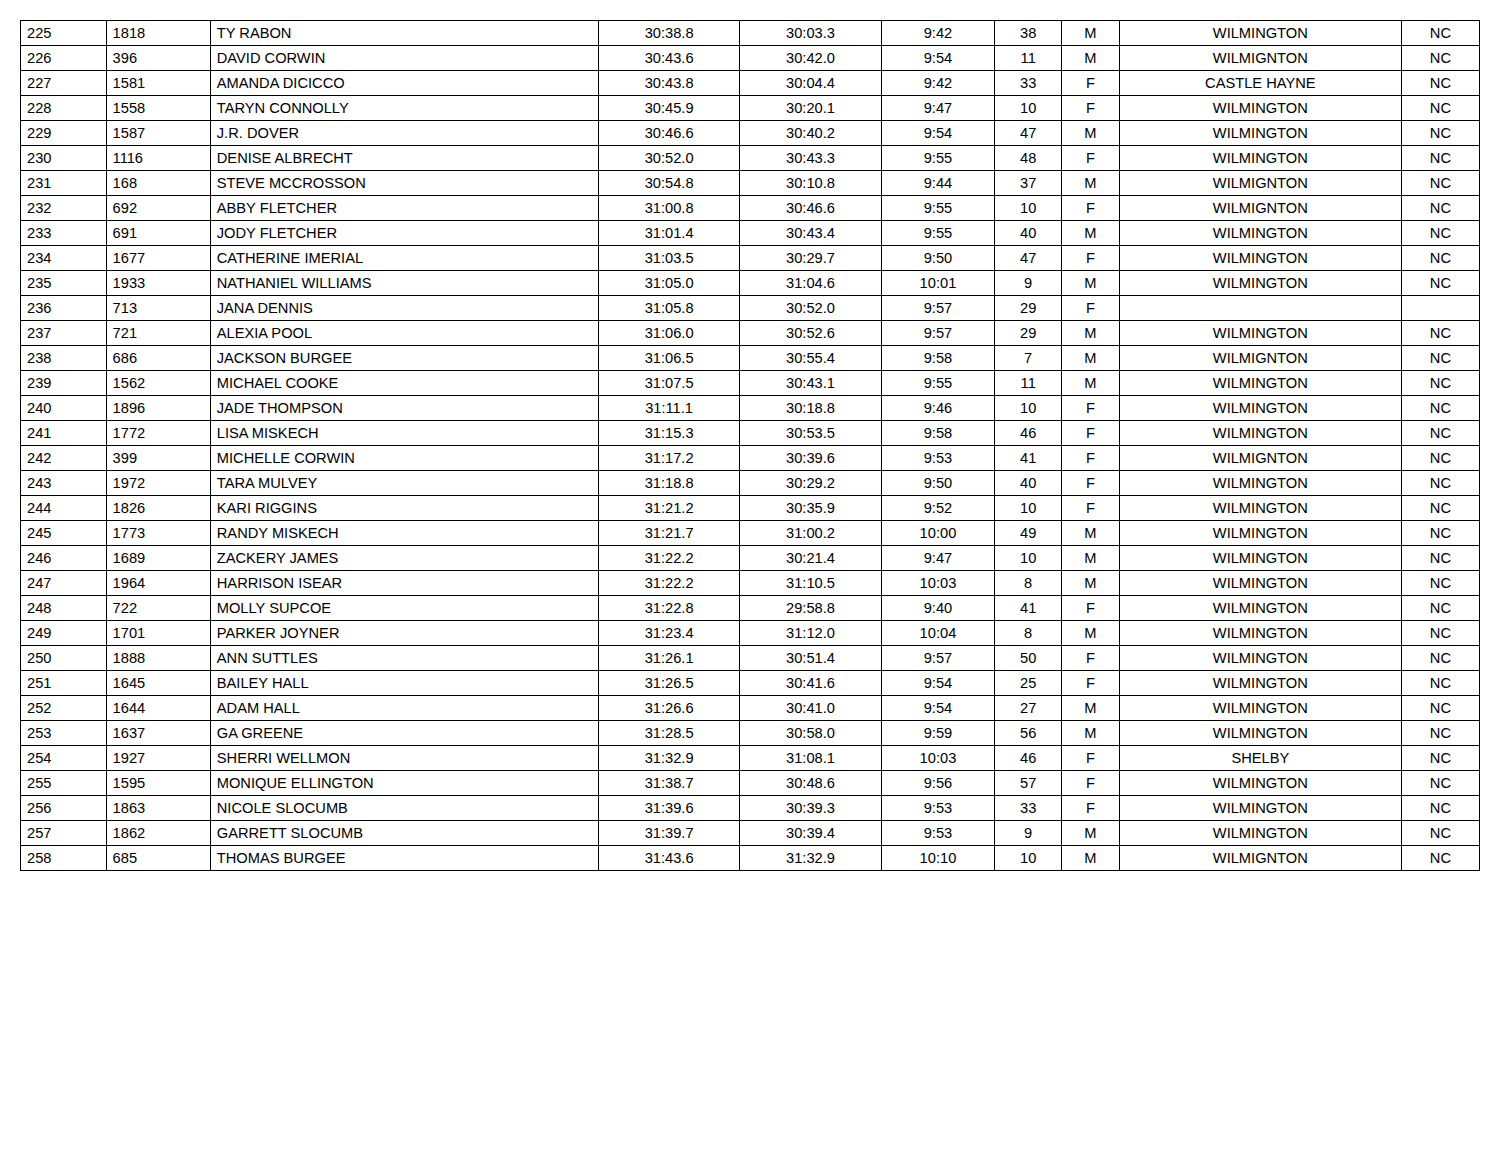| 225 | 1818 | TY RABON | 30:38.8 | 30:03.3 | 9:42 | 38 | M | WILMINGTON | NC |
| 226 | 396 | DAVID CORWIN | 30:43.6 | 30:42.0 | 9:54 | 11 | M | WILMIGNTON | NC |
| 227 | 1581 | AMANDA DICICCO | 30:43.8 | 30:04.4 | 9:42 | 33 | F | CASTLE HAYNE | NC |
| 228 | 1558 | TARYN CONNOLLY | 30:45.9 | 30:20.1 | 9:47 | 10 | F | WILMINGTON | NC |
| 229 | 1587 | J.R. DOVER | 30:46.6 | 30:40.2 | 9:54 | 47 | M | WILMINGTON | NC |
| 230 | 1116 | DENISE ALBRECHT | 30:52.0 | 30:43.3 | 9:55 | 48 | F | WILMINGTON | NC |
| 231 | 168 | STEVE MCCROSSON | 30:54.8 | 30:10.8 | 9:44 | 37 | M | WILMIGNTON | NC |
| 232 | 692 | ABBY FLETCHER | 31:00.8 | 30:46.6 | 9:55 | 10 | F | WILMIGNTON | NC |
| 233 | 691 | JODY FLETCHER | 31:01.4 | 30:43.4 | 9:55 | 40 | M | WILMINGTON | NC |
| 234 | 1677 | CATHERINE IMERIAL | 31:03.5 | 30:29.7 | 9:50 | 47 | F | WILMINGTON | NC |
| 235 | 1933 | NATHANIEL WILLIAMS | 31:05.0 | 31:04.6 | 10:01 | 9 | M | WILMINGTON | NC |
| 236 | 713 | JANA DENNIS | 31:05.8 | 30:52.0 | 9:57 | 29 | F | | |
| 237 | 721 | ALEXIA POOL | 31:06.0 | 30:52.6 | 9:57 | 29 | M | WILMINGTON | NC |
| 238 | 686 | JACKSON BURGEE | 31:06.5 | 30:55.4 | 9:58 | 7 | M | WILMIGNTON | NC |
| 239 | 1562 | MICHAEL COOKE | 31:07.5 | 30:43.1 | 9:55 | 11 | M | WILMINGTON | NC |
| 240 | 1896 | JADE THOMPSON | 31:11.1 | 30:18.8 | 9:46 | 10 | F | WILMINGTON | NC |
| 241 | 1772 | LISA MISKECH | 31:15.3 | 30:53.5 | 9:58 | 46 | F | WILMINGTON | NC |
| 242 | 399 | MICHELLE CORWIN | 31:17.2 | 30:39.6 | 9:53 | 41 | F | WILMIGNTON | NC |
| 243 | 1972 | TARA MULVEY | 31:18.8 | 30:29.2 | 9:50 | 40 | F | WILMINGTON | NC |
| 244 | 1826 | KARI RIGGINS | 31:21.2 | 30:35.9 | 9:52 | 10 | F | WILMINGTON | NC |
| 245 | 1773 | RANDY MISKECH | 31:21.7 | 31:00.2 | 10:00 | 49 | M | WILMINGTON | NC |
| 246 | 1689 | ZACKERY JAMES | 31:22.2 | 30:21.4 | 9:47 | 10 | M | WILMINGTON | NC |
| 247 | 1964 | HARRISON ISEAR | 31:22.2 | 31:10.5 | 10:03 | 8 | M | WILMINGTON | NC |
| 248 | 722 | MOLLY SUPCOE | 31:22.8 | 29:58.8 | 9:40 | 41 | F | WILMINGTON | NC |
| 249 | 1701 | PARKER JOYNER | 31:23.4 | 31:12.0 | 10:04 | 8 | M | WILMINGTON | NC |
| 250 | 1888 | ANN SUTTLES | 31:26.1 | 30:51.4 | 9:57 | 50 | F | WILMINGTON | NC |
| 251 | 1645 | BAILEY HALL | 31:26.5 | 30:41.6 | 9:54 | 25 | F | WILMINGTON | NC |
| 252 | 1644 | ADAM HALL | 31:26.6 | 30:41.0 | 9:54 | 27 | M | WILMINGTON | NC |
| 253 | 1637 | GA GREENE | 31:28.5 | 30:58.0 | 9:59 | 56 | M | WILMINGTON | NC |
| 254 | 1927 | SHERRI WELLMON | 31:32.9 | 31:08.1 | 10:03 | 46 | F | SHELBY | NC |
| 255 | 1595 | MONIQUE ELLINGTON | 31:38.7 | 30:48.6 | 9:56 | 57 | F | WILMINGTON | NC |
| 256 | 1863 | NICOLE SLOCUMB | 31:39.6 | 30:39.3 | 9:53 | 33 | F | WILMINGTON | NC |
| 257 | 1862 | GARRETT SLOCUMB | 31:39.7 | 30:39.4 | 9:53 | 9 | M | WILMINGTON | NC |
| 258 | 685 | THOMAS BURGEE | 31:43.6 | 31:32.9 | 10:10 | 10 | M | WILMIGNTON | NC |